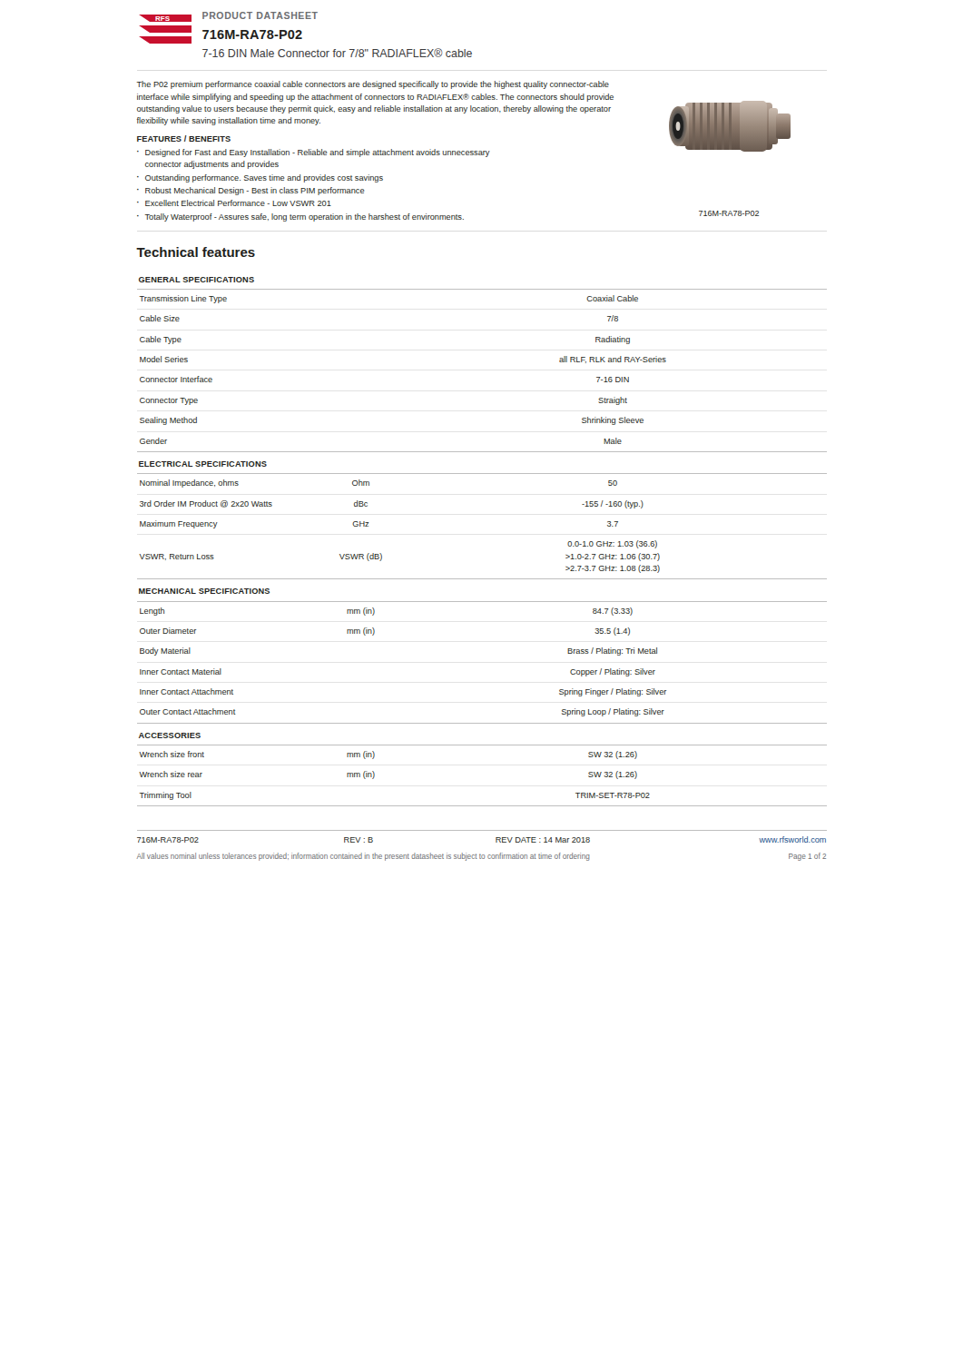RFS
PRODUCT DATASHEET
716M-RA78-P02
7-16 DIN Male Connector for 7/8" RADIAFLEX® cable
The P02 premium performance coaxial cable connectors are designed specifically to provide the highest quality connector-cable interface while simplifying and speeding up the attachment of connectors to RADIAFLEX® cables. The connectors should provide outstanding value to users because they permit quick, easy and reliable installation at any location, thereby allowing the operator flexibility while saving installation time and money.
FEATURES / BENEFITS
Designed for Fast and Easy Installation - Reliable and simple attachment avoids unnecessary connector adjustments and provides
Outstanding performance. Saves time and provides cost savings
Robust Mechanical Design - Best in class PIM performance
Excellent Electrical Performance - Low VSWR 201
Totally Waterproof - Assures safe, long term operation in the harshest of environments.
716M-RA78-P02
Technical features
| GENERAL SPECIFICATIONS |
| --- |
| Transmission Line Type | | Coaxial Cable |
| Cable Size | | 7/8 |
| Cable Type | | Radiating |
| Model Series | | all RLF, RLK and RAY-Series |
| Connector Interface | | 7-16 DIN |
| Connector Type | | Straight |
| Sealing Method | | Shrinking Sleeve |
| Gender | | Male |
| ELECTRICAL SPECIFICATIONS |
| Nominal Impedance, ohms | Ohm | 50 |
| 3rd Order IM Product @ 2x20 Watts | dBc | -155 / -160 (typ.) |
| Maximum Frequency | GHz | 3.7 |
| VSWR, Return Loss | VSWR (dB) | 0.0-1.0 GHz: 1.03 (36.6) >1.0-2.7 GHz: 1.06 (30.7) >2.7-3.7 GHz: 1.08 (28.3) |
| MECHANICAL SPECIFICATIONS |
| Length | mm (in) | 84.7 (3.33) |
| Outer Diameter | mm (in) | 35.5 (1.4) |
| Body Material | | Brass / Plating: Tri Metal |
| Inner Contact Material | | Copper / Plating: Silver |
| Inner Contact Attachment | | Spring Finger / Plating: Silver |
| Outer Contact Attachment | | Spring Loop / Plating: Silver |
| ACCESSORIES |
| Wrench size front | mm (in) | SW 32 (1.26) |
| Wrench size rear | mm (in) | SW 32 (1.26) |
| Trimming Tool | | TRIM-SET-R78-P02 |
716M-RA78-P02
REV : B
REV DATE : 14 Mar 2018
www.rfsworld.com
Page 1 of 2 All values nominal unless tolerances provided; information contained in the present datasheet is subject to confirmation at time of ordering